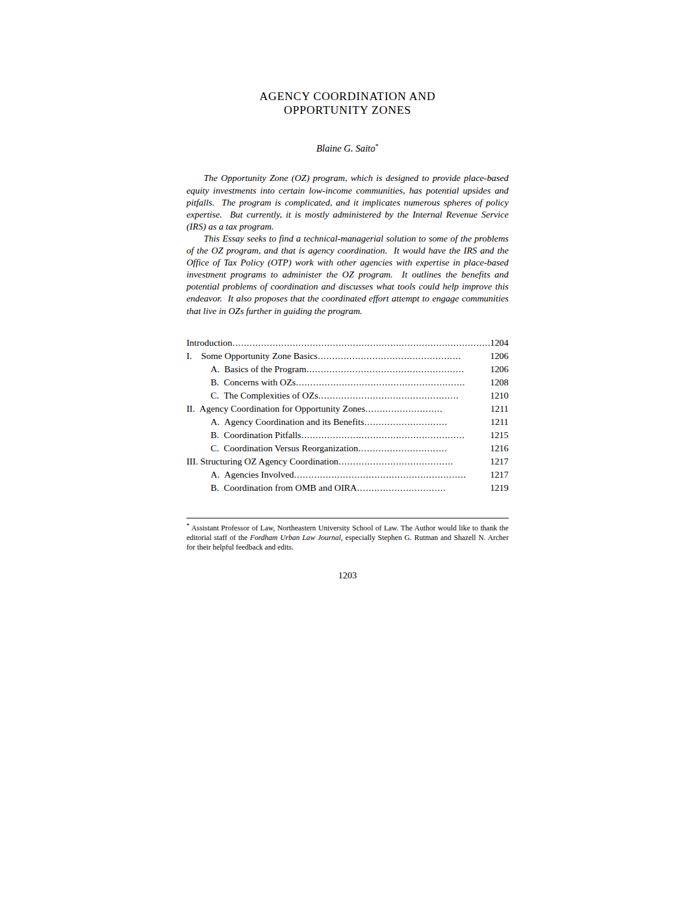Agency Coordination and
Opportunity Zones
Blaine G. Saito*
The Opportunity Zone (OZ) program, which is designed to provide place-based equity investments into certain low-income communities, has potential upsides and pitfalls. The program is complicated, and it implicates numerous spheres of policy expertise. But currently, it is mostly administered by the Internal Revenue Service (IRS) as a tax program.
This Essay seeks to find a technical-managerial solution to some of the problems of the OZ program, and that is agency coordination. It would have the IRS and the Office of Tax Policy (OTP) work with other agencies with expertise in place-based investment programs to administer the OZ program. It outlines the benefits and potential problems of coordination and discusses what tools could help improve this endeavor. It also proposes that the coordinated effort attempt to engage communities that live in OZs further in guiding the program.
Introduction .......................................................................................... 1204
I. Some Opportunity Zone Basics .................................................. 1206
A. Basics of the Program ....................................................... 1206
B. Concerns with OZs ........................................................... 1208
C. The Complexities of OZs ................................................. 1210
II. Agency Coordination for Opportunity Zones ........................... 1211
A. Agency Coordination and its Benefits ............................. 1211
B. Coordination Pitfalls ......................................................... 1215
C. Coordination Versus Reorganization ............................... 1216
III. Structuring OZ Agency Coordination ........................................ 1217
A. Agencies Involved ............................................................ 1217
B. Coordination from OMB and OIRA ............................... 1219
* Assistant Professor of Law, Northeastern University School of Law. The Author would like to thank the editorial staff of the Fordham Urban Law Journal, especially Stephen G. Rutman and Shazell N. Archer for their helpful feedback and edits.
1203